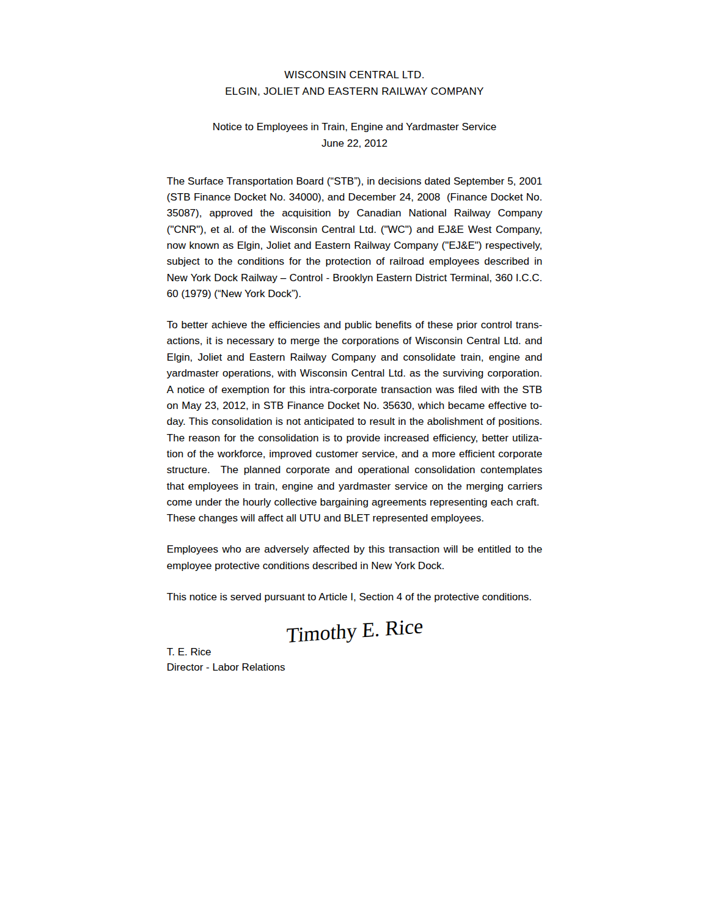WISCONSIN CENTRAL LTD.
ELGIN, JOLIET AND EASTERN RAILWAY COMPANY
Notice to Employees in Train, Engine and Yardmaster Service June 22, 2012
The Surface Transportation Board (“STB”), in decisions dated September 5, 2001 (STB Finance Docket No. 34000), and December 24, 2008 (Finance Docket No. 35087), approved the acquisition by Canadian National Railway Company ("CNR"), et al. of the Wisconsin Central Ltd. ("WC") and EJ&E West Company, now known as Elgin, Joliet and Eastern Railway Company ("EJ&E") respectively, subject to the conditions for the protection of railroad employees described in New York Dock Railway – Control - Brooklyn Eastern District Terminal, 360 I.C.C. 60 (1979) (“New York Dock”).
To better achieve the efficiencies and public benefits of these prior control transactions, it is necessary to merge the corporations of Wisconsin Central Ltd. and Elgin, Joliet and Eastern Railway Company and consolidate train, engine and yardmaster operations, with Wisconsin Central Ltd. as the surviving corporation. A notice of exemption for this intra-corporate transaction was filed with the STB on May 23, 2012, in STB Finance Docket No. 35630, which became effective today. This consolidation is not anticipated to result in the abolishment of positions. The reason for the consolidation is to provide increased efficiency, better utilization of the workforce, improved customer service, and a more efficient corporate structure. The planned corporate and operational consolidation contemplates that employees in train, engine and yardmaster service on the merging carriers come under the hourly collective bargaining agreements representing each craft. These changes will affect all UTU and BLET represented employees.
Employees who are adversely affected by this transaction will be entitled to the employee protective conditions described in New York Dock.
This notice is served pursuant to Article I, Section 4 of the protective conditions.
Timothy E. Rice
T. E. Rice
Director - Labor Relations